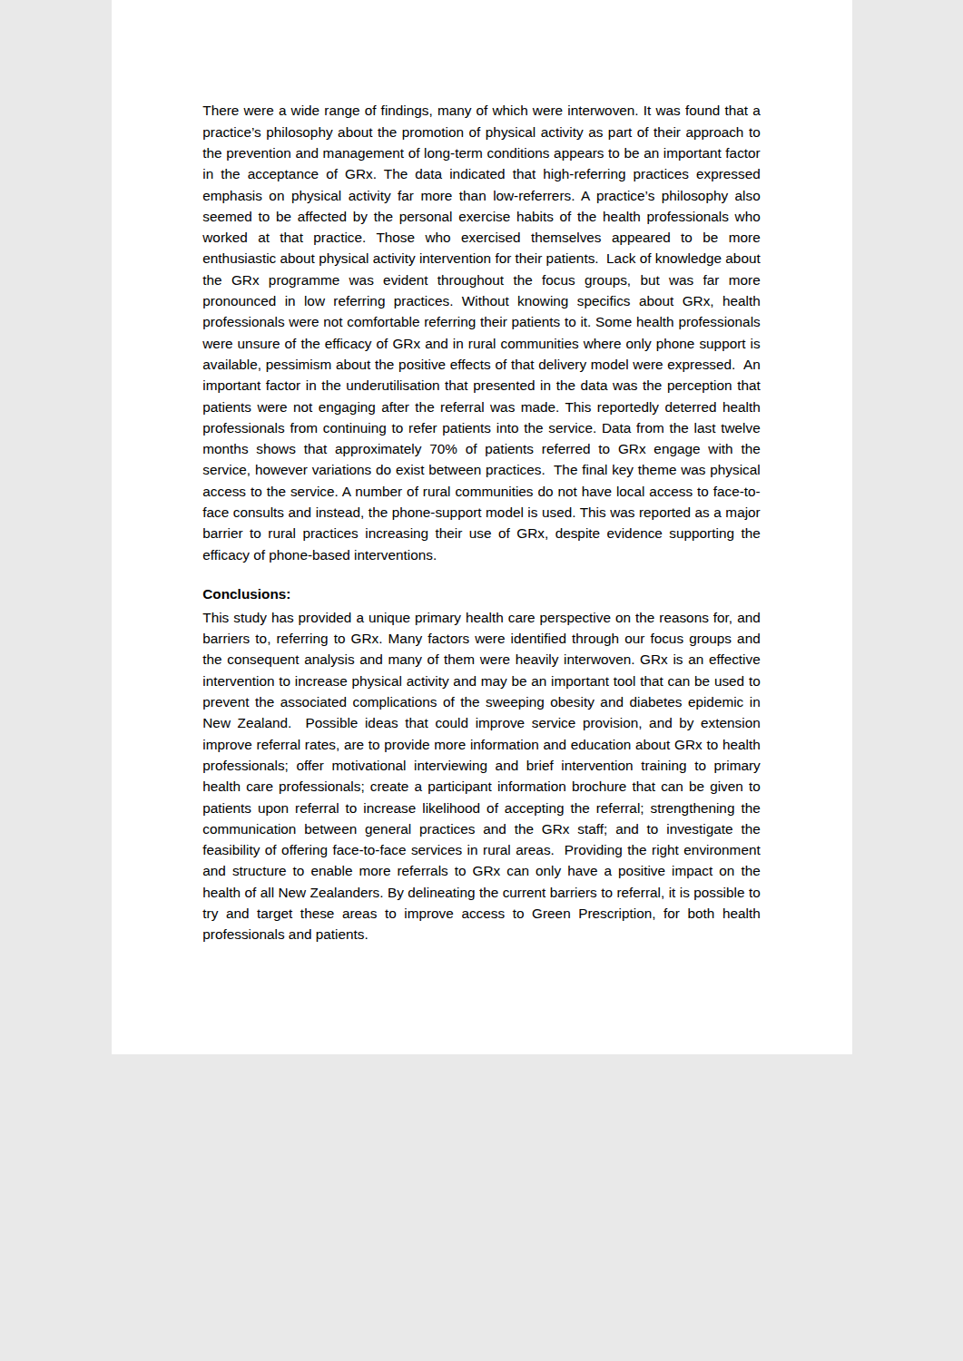There were a wide range of findings, many of which were interwoven. It was found that a practice’s philosophy about the promotion of physical activity as part of their approach to the prevention and management of long-term conditions appears to be an important factor in the acceptance of GRx. The data indicated that high-referring practices expressed emphasis on physical activity far more than low-referrers. A practice’s philosophy also seemed to be affected by the personal exercise habits of the health professionals who worked at that practice. Those who exercised themselves appeared to be more enthusiastic about physical activity intervention for their patients. Lack of knowledge about the GRx programme was evident throughout the focus groups, but was far more pronounced in low referring practices. Without knowing specifics about GRx, health professionals were not comfortable referring their patients to it. Some health professionals were unsure of the efficacy of GRx and in rural communities where only phone support is available, pessimism about the positive effects of that delivery model were expressed. An important factor in the underutilisation that presented in the data was the perception that patients were not engaging after the referral was made. This reportedly deterred health professionals from continuing to refer patients into the service. Data from the last twelve months shows that approximately 70% of patients referred to GRx engage with the service, however variations do exist between practices. The final key theme was physical access to the service. A number of rural communities do not have local access to face-to-face consults and instead, the phone-support model is used. This was reported as a major barrier to rural practices increasing their use of GRx, despite evidence supporting the efficacy of phone-based interventions.
Conclusions:
This study has provided a unique primary health care perspective on the reasons for, and barriers to, referring to GRx. Many factors were identified through our focus groups and the consequent analysis and many of them were heavily interwoven. GRx is an effective intervention to increase physical activity and may be an important tool that can be used to prevent the associated complications of the sweeping obesity and diabetes epidemic in New Zealand. Possible ideas that could improve service provision, and by extension improve referral rates, are to provide more information and education about GRx to health professionals; offer motivational interviewing and brief intervention training to primary health care professionals; create a participant information brochure that can be given to patients upon referral to increase likelihood of accepting the referral; strengthening the communication between general practices and the GRx staff; and to investigate the feasibility of offering face-to-face services in rural areas. Providing the right environment and structure to enable more referrals to GRx can only have a positive impact on the health of all New Zealanders. By delineating the current barriers to referral, it is possible to try and target these areas to improve access to Green Prescription, for both health professionals and patients.